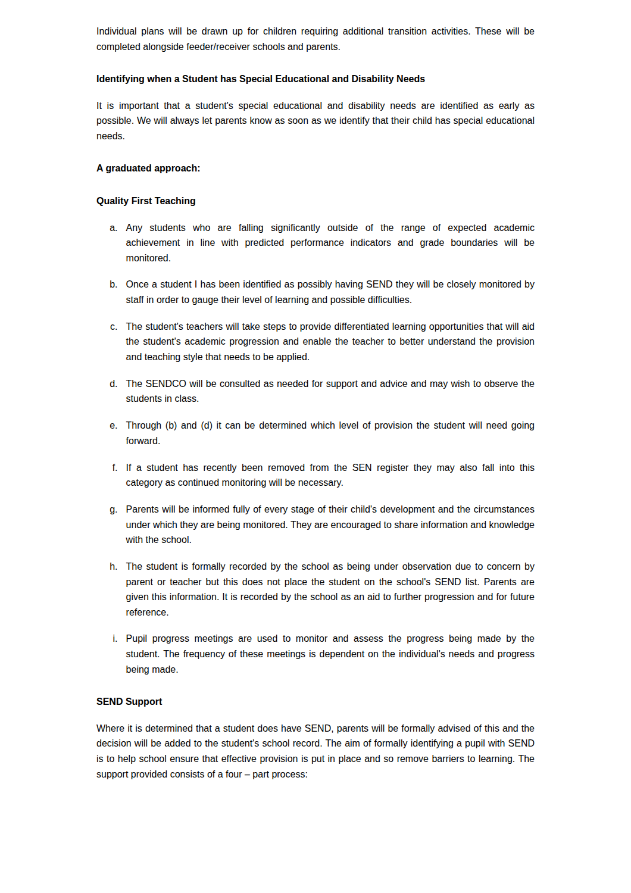Individual plans will be drawn up for children requiring additional transition activities. These will be completed alongside feeder/receiver schools and parents.
Identifying when a Student has Special Educational and Disability Needs
It is important that a student's special educational and disability needs are identified as early as possible. We will always let parents know as soon as we identify that their child has special educational needs.
A graduated approach:
Quality First Teaching
Any students who are falling significantly outside of the range of expected academic achievement in line with predicted performance indicators and grade boundaries will be monitored.
Once a student I has been identified as possibly having SEND they will be closely monitored by staff in order to gauge their level of learning and possible difficulties.
The student's teachers will take steps to provide differentiated learning opportunities that will aid the student's academic progression and enable the teacher to better understand the provision and teaching style that needs to be applied.
The SENDCO will be consulted as needed for support and advice and may wish to observe the students in class.
Through (b) and (d) it can be determined which level of provision the student will need going forward.
If a student has recently been removed from the SEN register they may also fall into this category as continued monitoring will be necessary.
Parents will be informed fully of every stage of their child's development and the circumstances under which they are being monitored. They are encouraged to share information and knowledge with the school.
The student is formally recorded by the school as being under observation due to concern by parent or teacher but this does not place the student on the school's SEND list. Parents are given this information. It is recorded by the school as an aid to further progression and for future reference.
Pupil progress meetings are used to monitor and assess the progress being made by the student. The frequency of these meetings is dependent on the individual's needs and progress being made.
SEND Support
Where it is determined that a student does have SEND, parents will be formally advised of this and the decision will be added to the student's school record. The aim of formally identifying a pupil with SEND is to help school ensure that effective provision is put in place and so remove barriers to learning. The support provided consists of a four – part process: